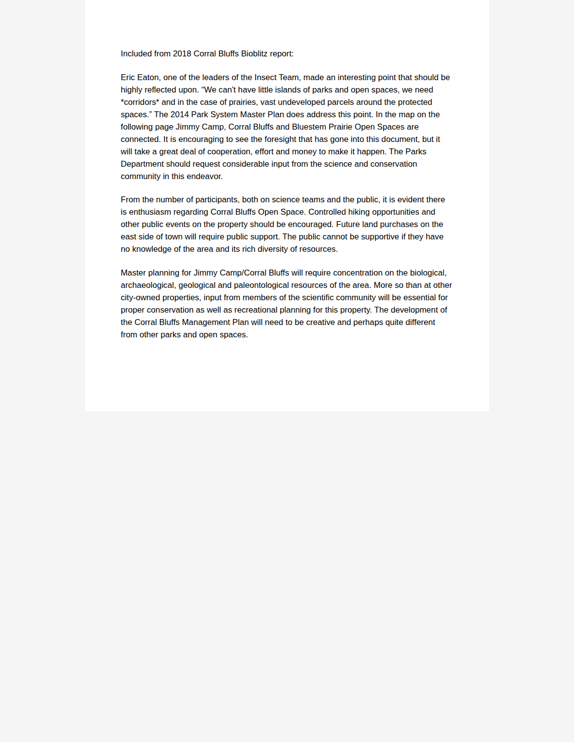Included from 2018 Corral Bluffs Bioblitz report:
Eric Eaton, one of the leaders of the Insect Team, made an interesting point that should be highly reflected upon. “We can't have little islands of parks and open spaces, we need *corridors* and in the case of prairies, vast undeveloped parcels around the protected spaces.” The 2014 Park System Master Plan does address this point. In the map on the following page Jimmy Camp, Corral Bluffs and Bluestem Prairie Open Spaces are connected. It is encouraging to see the foresight that has gone into this document, but it will take a great deal of cooperation, effort and money to make it happen. The Parks Department should request considerable input from the science and conservation community in this endeavor.
From the number of participants, both on science teams and the public, it is evident there is enthusiasm regarding Corral Bluffs Open Space. Controlled hiking opportunities and other public events on the property should be encouraged. Future land purchases on the east side of town will require public support. The public cannot be supportive if they have no knowledge of the area and its rich diversity of resources.
Master planning for Jimmy Camp/Corral Bluffs will require concentration on the biological, archaeological, geological and paleontological resources of the area. More so than at other city-owned properties, input from members of the scientific community will be essential for proper conservation as well as recreational planning for this property. The development of the Corral Bluffs Management Plan will need to be creative and perhaps quite different from other parks and open spaces.